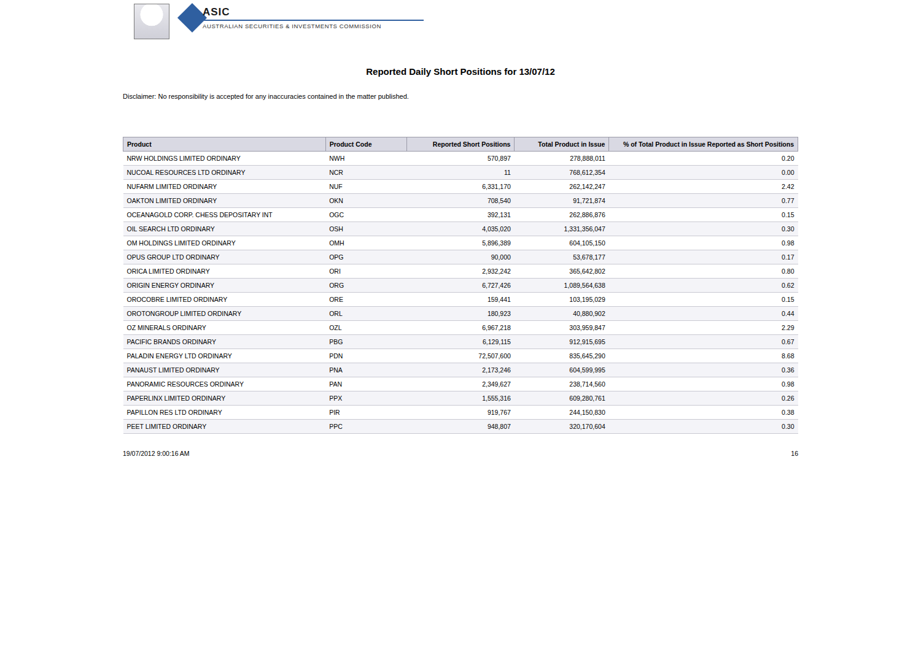ASIC
Australian Securities & Investments Commission
Reported Daily Short Positions for 13/07/12
Disclaimer: No responsibility is accepted for any inaccuracies contained in the matter published.
| Product | Product Code | Reported Short Positions | Total Product in Issue | % of Total Product in Issue Reported as Short Positions |
| --- | --- | --- | --- | --- |
| NRW HOLDINGS LIMITED ORDINARY | NWH | 570,897 | 278,888,011 | 0.20 |
| NUCOAL RESOURCES LTD ORDINARY | NCR | 11 | 768,612,354 | 0.00 |
| NUFARM LIMITED ORDINARY | NUF | 6,331,170 | 262,142,247 | 2.42 |
| OAKTON LIMITED ORDINARY | OKN | 708,540 | 91,721,874 | 0.77 |
| OCEANAGOLD CORP. CHESS DEPOSITARY INT | OGC | 392,131 | 262,886,876 | 0.15 |
| OIL SEARCH LTD ORDINARY | OSH | 4,035,020 | 1,331,356,047 | 0.30 |
| OM HOLDINGS LIMITED ORDINARY | OMH | 5,896,389 | 604,105,150 | 0.98 |
| OPUS GROUP LTD ORDINARY | OPG | 90,000 | 53,678,177 | 0.17 |
| ORICA LIMITED ORDINARY | ORI | 2,932,242 | 365,642,802 | 0.80 |
| ORIGIN ENERGY ORDINARY | ORG | 6,727,426 | 1,089,564,638 | 0.62 |
| OROCOBRE LIMITED ORDINARY | ORE | 159,441 | 103,195,029 | 0.15 |
| OROTONGROUP LIMITED ORDINARY | ORL | 180,923 | 40,880,902 | 0.44 |
| OZ MINERALS ORDINARY | OZL | 6,967,218 | 303,959,847 | 2.29 |
| PACIFIC BRANDS ORDINARY | PBG | 6,129,115 | 912,915,695 | 0.67 |
| PALADIN ENERGY LTD ORDINARY | PDN | 72,507,600 | 835,645,290 | 8.68 |
| PANAUST LIMITED ORDINARY | PNA | 2,173,246 | 604,599,995 | 0.36 |
| PANORAMIC RESOURCES ORDINARY | PAN | 2,349,627 | 238,714,560 | 0.98 |
| PAPERLINX LIMITED ORDINARY | PPX | 1,555,316 | 609,280,761 | 0.26 |
| PAPILLON RES LTD ORDINARY | PIR | 919,767 | 244,150,830 | 0.38 |
| PEET LIMITED ORDINARY | PPC | 948,807 | 320,170,604 | 0.30 |
19/07/2012 9:00:16 AM 16